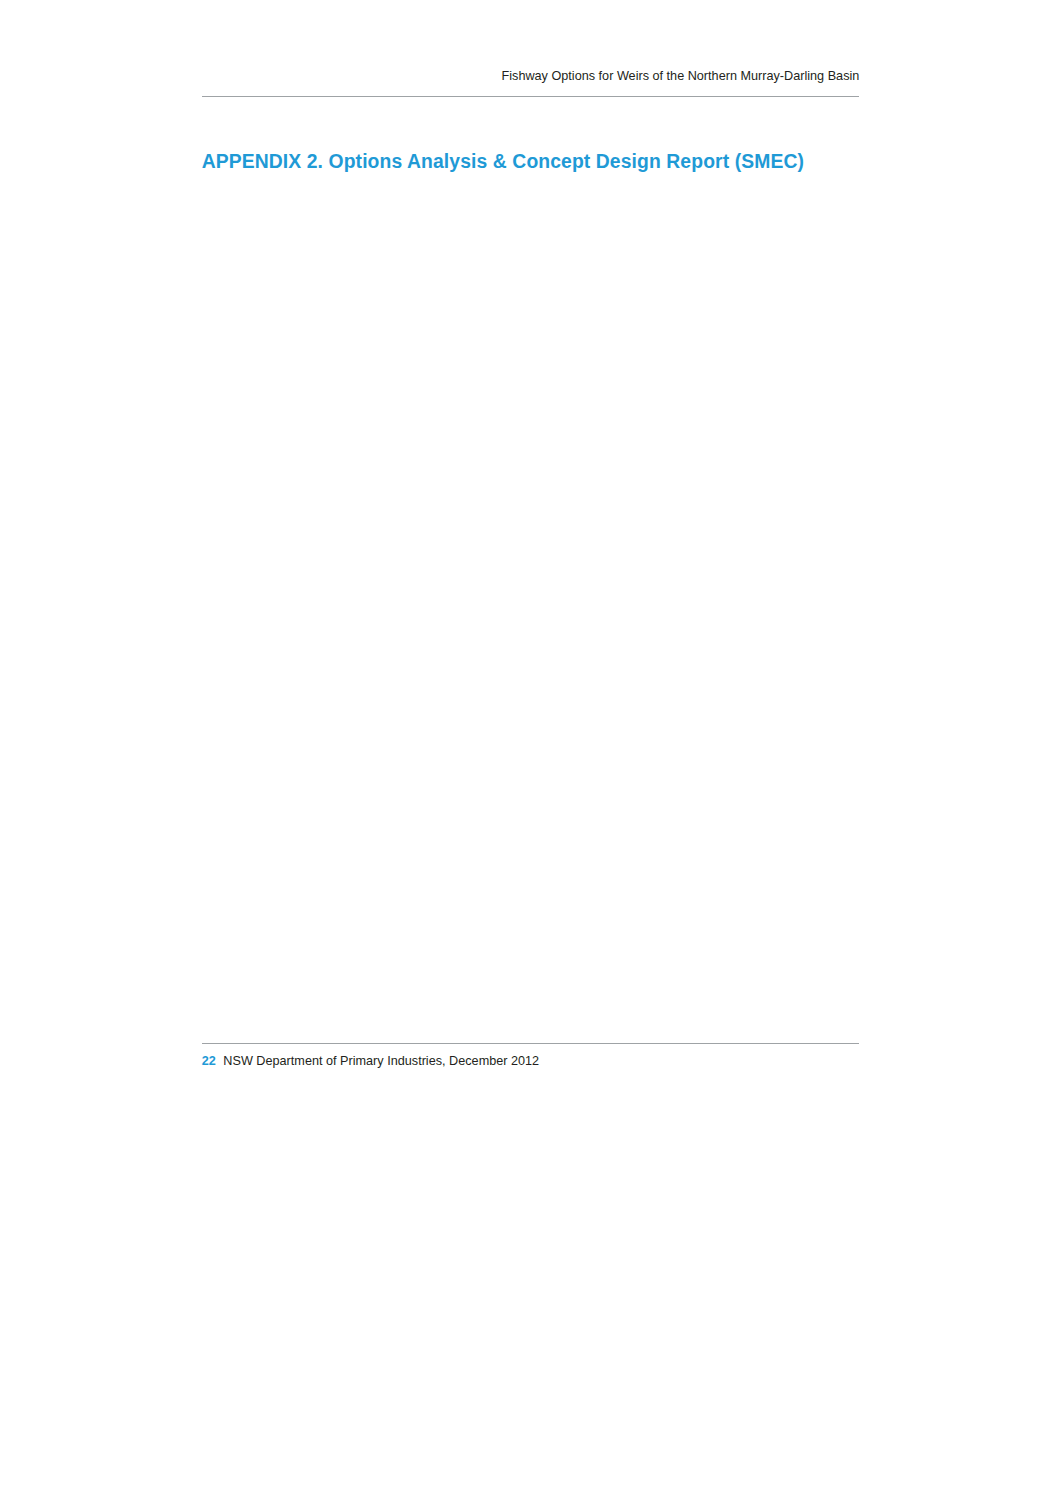Fishway Options for Weirs of the Northern Murray-Darling Basin
APPENDIX 2. Options Analysis & Concept Design Report (SMEC)
22 NSW Department of Primary Industries, December 2012